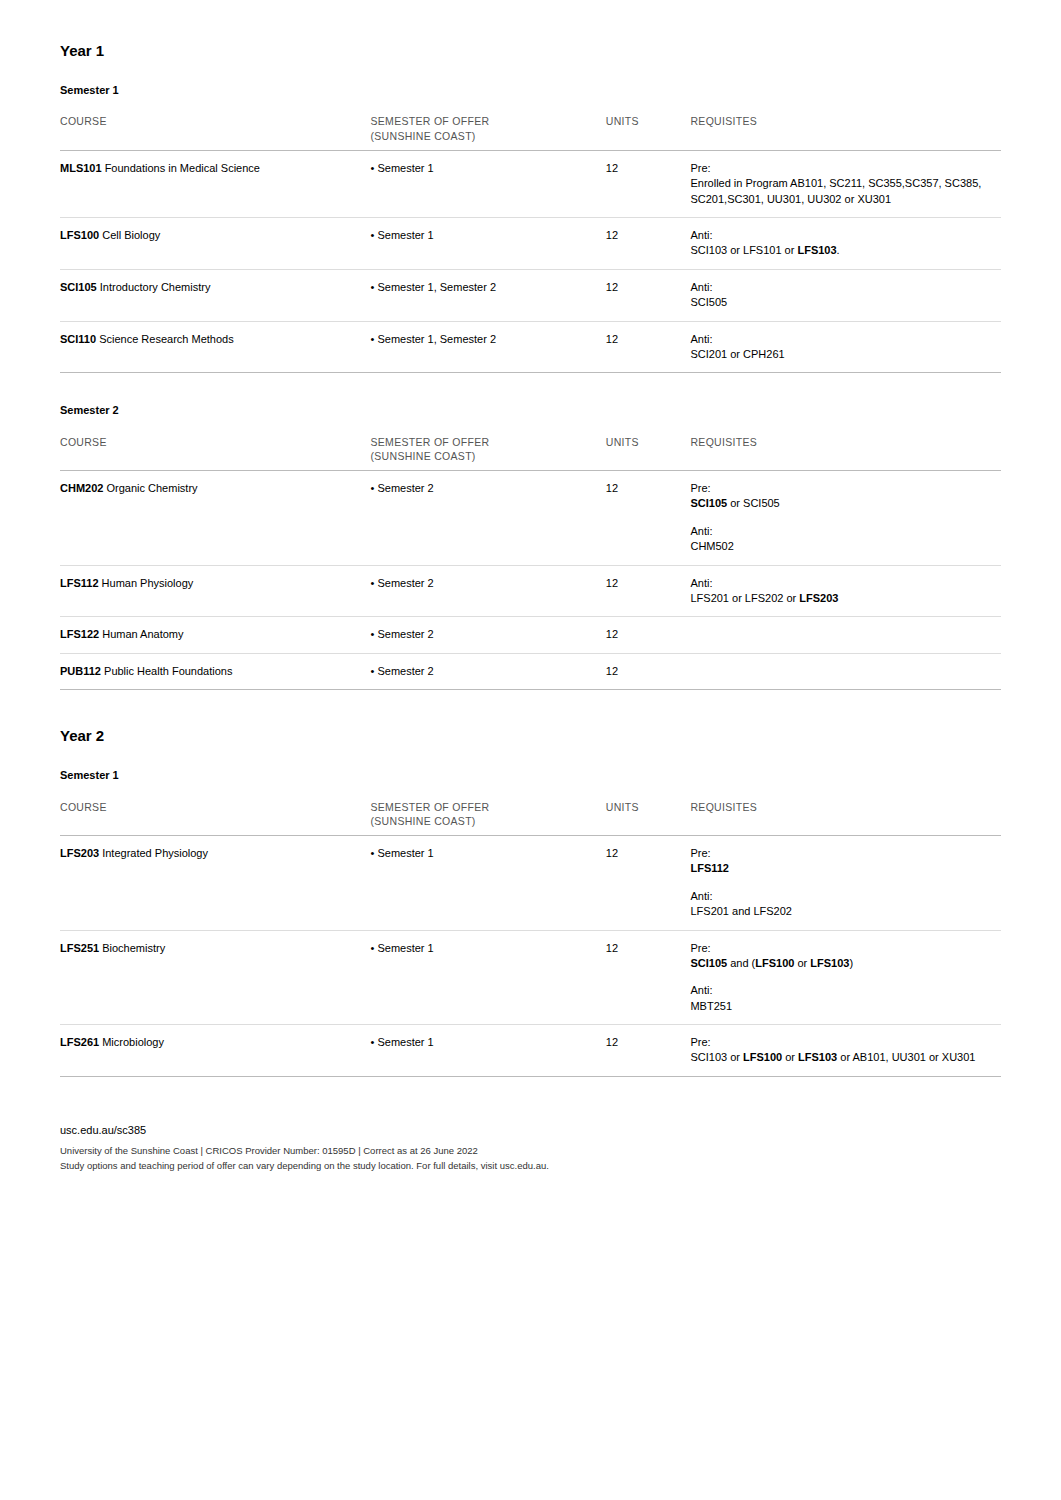Year 1
Semester 1
| Course | Semester of offer (Sunshine Coast) | Units | Requisites |
| --- | --- | --- | --- |
| MLS101 Foundations in Medical Science | • Semester 1 | 12 | Pre: Enrolled in Program AB101, SC211, SC355,SC357, SC385, SC201,SC301, UU301, UU302 or XU301 |
| LFS100 Cell Biology | • Semester 1 | 12 | Anti: SCI103 or LFS101 or LFS103 . |
| SCI105 Introductory Chemistry | • Semester 1, Semester 2 | 12 | Anti: SCI505 |
| SCI110 Science Research Methods | • Semester 1, Semester 2 | 12 | Anti: SCI201 or CPH261 |
Semester 2
| Course | Semester of offer (Sunshine Coast) | Units | Requisites |
| --- | --- | --- | --- |
| CHM202 Organic Chemistry | • Semester 2 | 12 | Pre: SCI105 or SCI505 Anti: CHM502 |
| LFS112 Human Physiology | • Semester 2 | 12 | Anti: LFS201 or LFS202 or LFS203 |
| LFS122 Human Anatomy | • Semester 2 | 12 | |
| PUB112 Public Health Foundations | • Semester 2 | 12 | |
Year 2
Semester 1
| Course | Semester of offer (Sunshine Coast) | Units | Requisites |
| --- | --- | --- | --- |
| LFS203 Integrated Physiology | • Semester 1 | 12 | Pre: LFS112 Anti: LFS201 and LFS202 |
| LFS251 Biochemistry | • Semester 1 | 12 | Pre: SCI105 and ( LFS100 or LFS103 ) Anti: MBT251 |
| LFS261 Microbiology | • Semester 1 | 12 | Pre: SCI103 or LFS100 or LFS103 or AB101, UU301 or XU301 |
usc.edu.au/sc385
University of the Sunshine Coast | CRICOS Provider Number: 01595D | Correct as at 26 June 2022
Study options and teaching period of offer can vary depending on the study location. For full details, visit usc.edu.au.